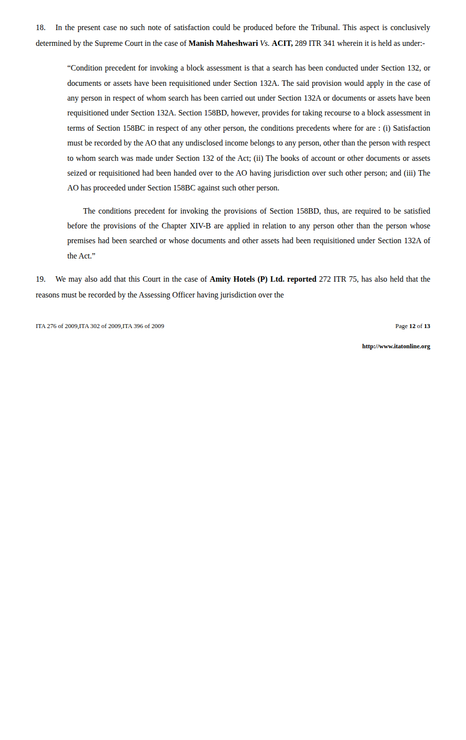18. In the present case no such note of satisfaction could be produced before the Tribunal. This aspect is conclusively determined by the Supreme Court in the case of Manish Maheshwari Vs. ACIT, 289 ITR 341 wherein it is held as under:-
“Condition precedent for invoking a block assessment is that a search has been conducted under Section 132, or documents or assets have been requisitioned under Section 132A. The said provision would apply in the case of any person in respect of whom search has been carried out under Section 132A or documents or assets have been requisitioned under Section 132A. Section 158BD, however, provides for taking recourse to a block assessment in terms of Section 158BC in respect of any other person, the conditions precedents where for are : (i) Satisfaction must be recorded by the AO that any undisclosed income belongs to any person, other than the person with respect to whom search was made under Section 132 of the Act; (ii) The books of account or other documents or assets seized or requisitioned had been handed over to the AO having jurisdiction over such other person; and (iii) The AO has proceeded under Section 158BC against such other person.
The conditions precedent for invoking the provisions of Section 158BD, thus, are required to be satisfied before the provisions of the Chapter XIV-B are applied in relation to any person other than the person whose premises had been searched or whose documents and other assets had been requisitioned under Section 132A of the Act.”
19. We may also add that this Court in the case of Amity Hotels (P) Ltd. reported 272 ITR 75, has also held that the reasons must be recorded by the Assessing Officer having jurisdiction over the
ITA 276 of 2009,ITA 302 of 2009,ITA 396 of 2009 Page 12 of 13
http://www.itatonline.org